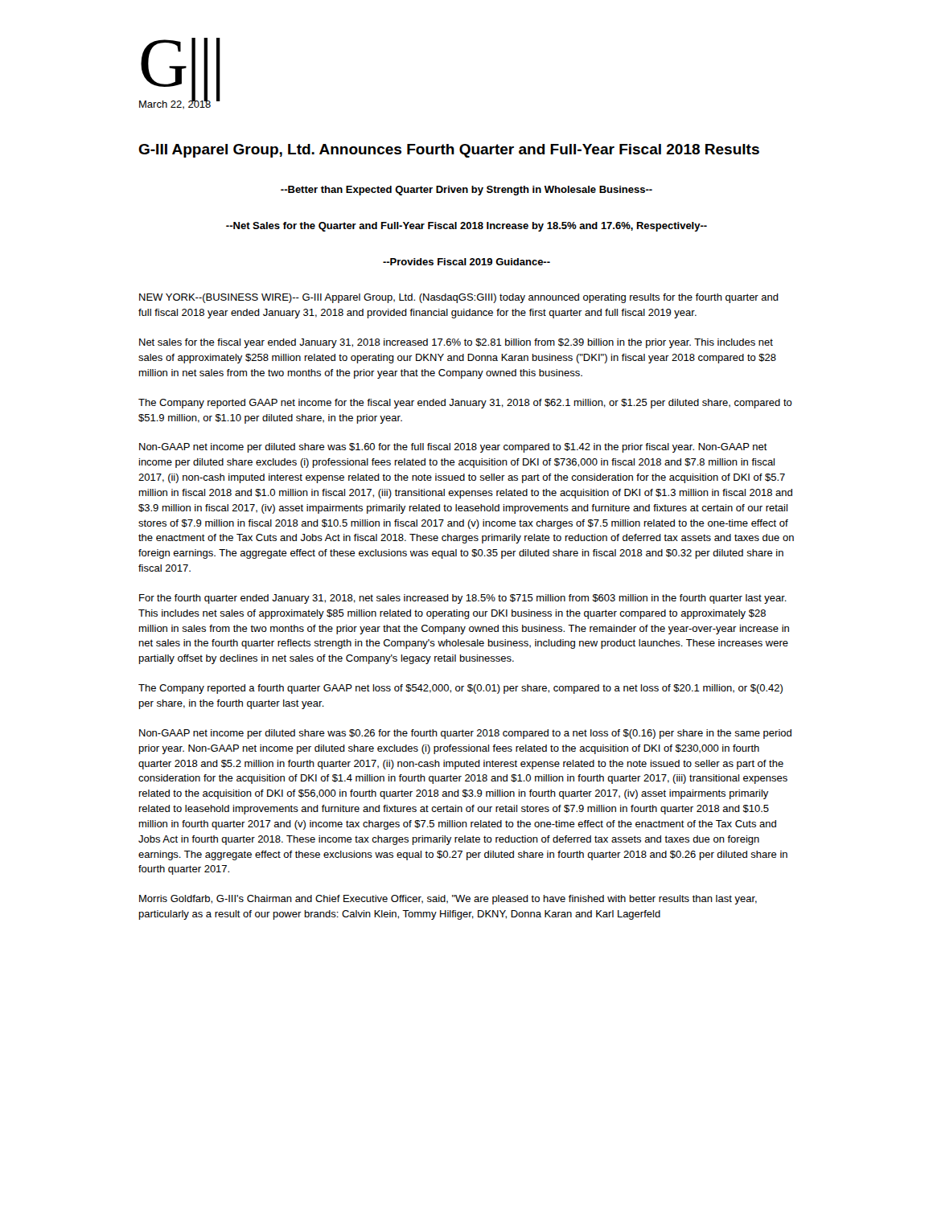G|||
March 22, 2018
G-III Apparel Group, Ltd. Announces Fourth Quarter and Full-Year Fiscal 2018 Results
--Better than Expected Quarter Driven by Strength in Wholesale Business--
--Net Sales for the Quarter and Full-Year Fiscal 2018 Increase by 18.5% and 17.6%, Respectively--
--Provides Fiscal 2019 Guidance--
NEW YORK--(BUSINESS WIRE)-- G-III Apparel Group, Ltd. (NasdaqGS:GIII) today announced operating results for the fourth quarter and full fiscal 2018 year ended January 31, 2018 and provided financial guidance for the first quarter and full fiscal 2019 year.
Net sales for the fiscal year ended January 31, 2018 increased 17.6% to $2.81 billion from $2.39 billion in the prior year. This includes net sales of approximately $258 million related to operating our DKNY and Donna Karan business ("DKI") in fiscal year 2018 compared to $28 million in net sales from the two months of the prior year that the Company owned this business.
The Company reported GAAP net income for the fiscal year ended January 31, 2018 of $62.1 million, or $1.25 per diluted share, compared to $51.9 million, or $1.10 per diluted share, in the prior year.
Non-GAAP net income per diluted share was $1.60 for the full fiscal 2018 year compared to $1.42 in the prior fiscal year. Non-GAAP net income per diluted share excludes (i) professional fees related to the acquisition of DKI of $736,000 in fiscal 2018 and $7.8 million in fiscal 2017, (ii) non-cash imputed interest expense related to the note issued to seller as part of the consideration for the acquisition of DKI of $5.7 million in fiscal 2018 and $1.0 million in fiscal 2017, (iii) transitional expenses related to the acquisition of DKI of $1.3 million in fiscal 2018 and $3.9 million in fiscal 2017, (iv) asset impairments primarily related to leasehold improvements and furniture and fixtures at certain of our retail stores of $7.9 million in fiscal 2018 and $10.5 million in fiscal 2017 and (v) income tax charges of $7.5 million related to the one-time effect of the enactment of the Tax Cuts and Jobs Act in fiscal 2018. These charges primarily relate to reduction of deferred tax assets and taxes due on foreign earnings. The aggregate effect of these exclusions was equal to $0.35 per diluted share in fiscal 2018 and $0.32 per diluted share in fiscal 2017.
For the fourth quarter ended January 31, 2018, net sales increased by 18.5% to $715 million from $603 million in the fourth quarter last year. This includes net sales of approximately $85 million related to operating our DKI business in the quarter compared to approximately $28 million in sales from the two months of the prior year that the Company owned this business. The remainder of the year-over-year increase in net sales in the fourth quarter reflects strength in the Company's wholesale business, including new product launches. These increases were partially offset by declines in net sales of the Company's legacy retail businesses.
The Company reported a fourth quarter GAAP net loss of $542,000, or $(0.01) per share, compared to a net loss of $20.1 million, or $(0.42) per share, in the fourth quarter last year.
Non-GAAP net income per diluted share was $0.26 for the fourth quarter 2018 compared to a net loss of $(0.16) per share in the same period prior year. Non-GAAP net income per diluted share excludes (i) professional fees related to the acquisition of DKI of $230,000 in fourth quarter 2018 and $5.2 million in fourth quarter 2017, (ii) non-cash imputed interest expense related to the note issued to seller as part of the consideration for the acquisition of DKI of $1.4 million in fourth quarter 2018 and $1.0 million in fourth quarter 2017, (iii) transitional expenses related to the acquisition of DKI of $56,000 in fourth quarter 2018 and $3.9 million in fourth quarter 2017, (iv) asset impairments primarily related to leasehold improvements and furniture and fixtures at certain of our retail stores of $7.9 million in fourth quarter 2018 and $10.5 million in fourth quarter 2017 and (v) income tax charges of $7.5 million related to the one-time effect of the enactment of the Tax Cuts and Jobs Act in fourth quarter 2018. These income tax charges primarily relate to reduction of deferred tax assets and taxes due on foreign earnings. The aggregate effect of these exclusions was equal to $0.27 per diluted share in fourth quarter 2018 and $0.26 per diluted share in fourth quarter 2017.
Morris Goldfarb, G-III's Chairman and Chief Executive Officer, said, "We are pleased to have finished with better results than last year, particularly as a result of our power brands: Calvin Klein, Tommy Hilfiger, DKNY, Donna Karan and Karl Lagerfeld